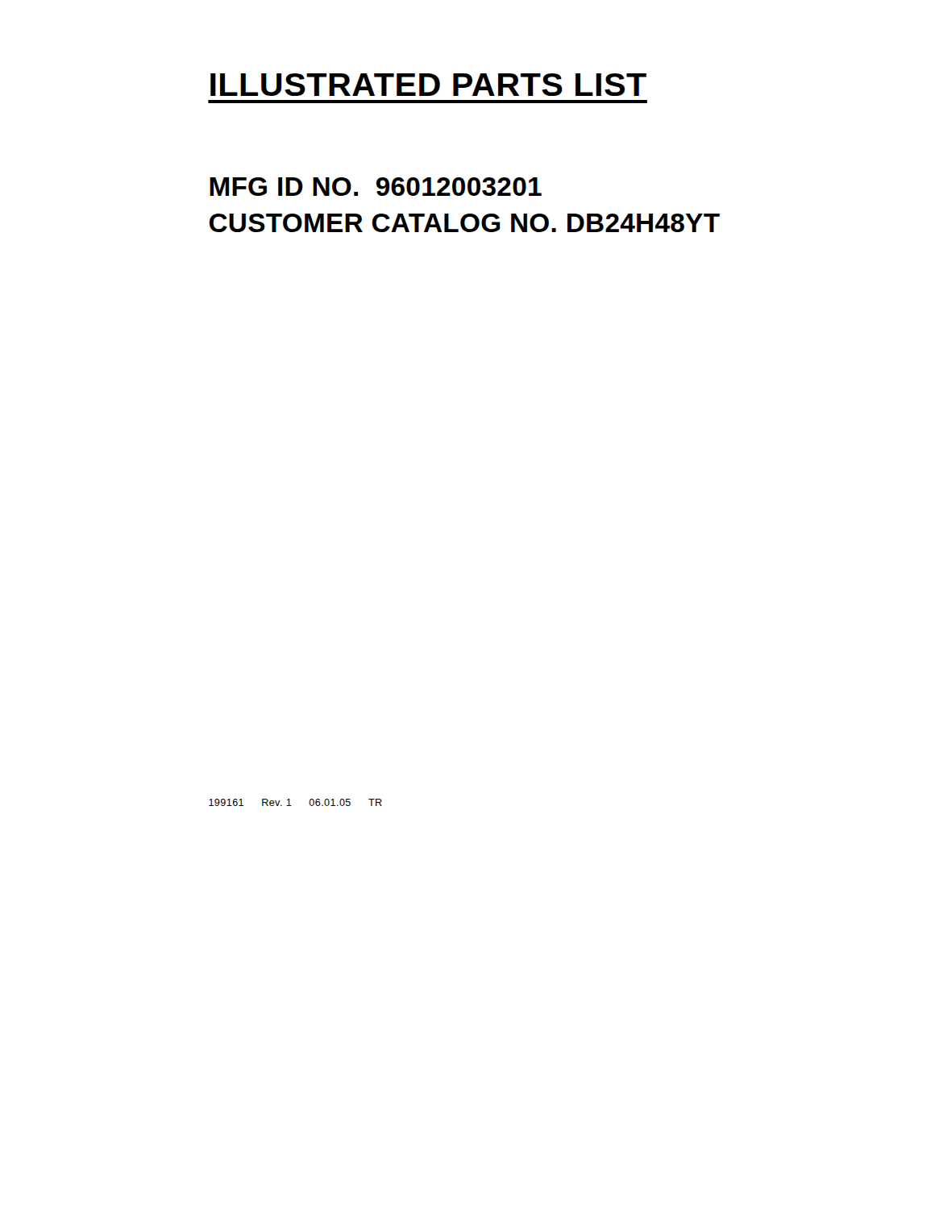ILLUSTRATED PARTS LIST
MFG ID NO. 96012003201
CUSTOMER CATALOG NO. DB24H48YT
199161 Rev. 106.01.05 TR